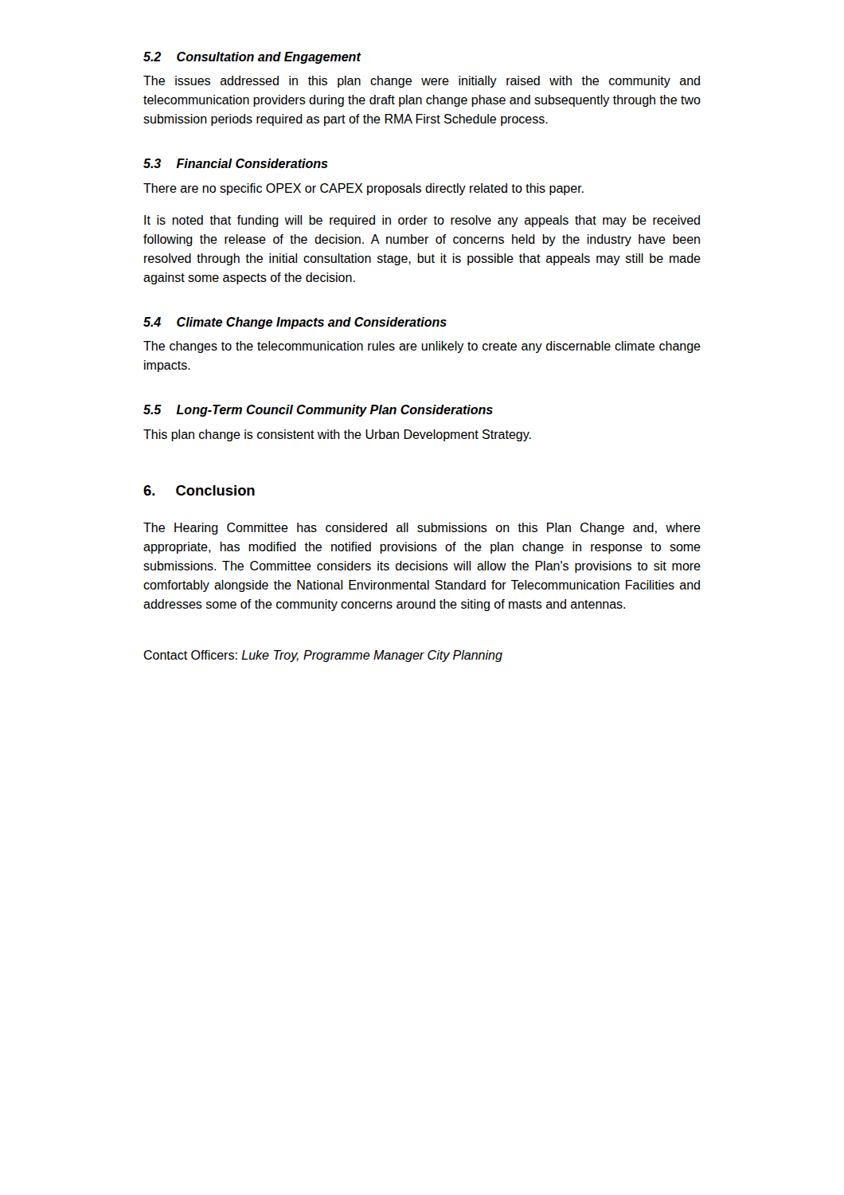5.2 Consultation and Engagement
The issues addressed in this plan change were initially raised with the community and telecommunication providers during the draft plan change phase and subsequently through the two submission periods required as part of the RMA First Schedule process.
5.3 Financial Considerations
There are no specific OPEX or CAPEX proposals directly related to this paper.
It is noted that funding will be required in order to resolve any appeals that may be received following the release of the decision. A number of concerns held by the industry have been resolved through the initial consultation stage, but it is possible that appeals may still be made against some aspects of the decision.
5.4 Climate Change Impacts and Considerations
The changes to the telecommunication rules are unlikely to create any discernable climate change impacts.
5.5 Long-Term Council Community Plan Considerations
This plan change is consistent with the Urban Development Strategy.
6. Conclusion
The Hearing Committee has considered all submissions on this Plan Change and, where appropriate, has modified the notified provisions of the plan change in response to some submissions. The Committee considers its decisions will allow the Plan's provisions to sit more comfortably alongside the National Environmental Standard for Telecommunication Facilities and addresses some of the community concerns around the siting of masts and antennas.
Contact Officers: Luke Troy, Programme Manager City Planning